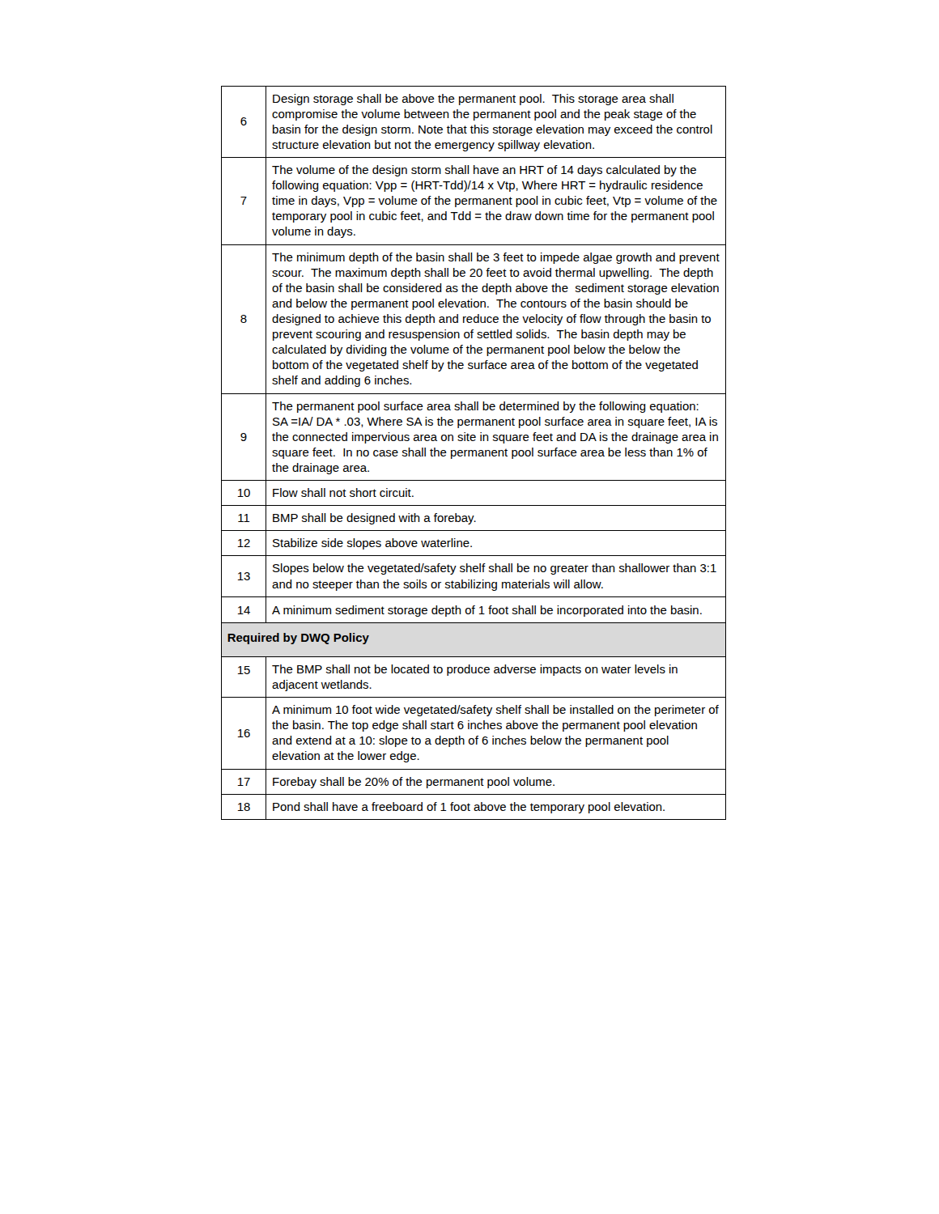| 6 | Design storage shall be above the permanent pool. This storage area shall compromise the volume between the permanent pool and the peak stage of the basin for the design storm. Note that this storage elevation may exceed the control structure elevation but not the emergency spillway elevation. |
| 7 | The volume of the design storm shall have an HRT of 14 days calculated by the following equation: Vpp = (HRT-Tdd)/14 x Vtp, Where HRT = hydraulic residence time in days, Vpp = volume of the permanent pool in cubic feet, Vtp = volume of the temporary pool in cubic feet, and Tdd = the draw down time for the permanent pool volume in days. |
| 8 | The minimum depth of the basin shall be 3 feet to impede algae growth and prevent scour. The maximum depth shall be 20 feet to avoid thermal upwelling. The depth of the basin shall be considered as the depth above the sediment storage elevation and below the permanent pool elevation. The contours of the basin should be designed to achieve this depth and reduce the velocity of flow through the basin to prevent scouring and resuspension of settled solids. The basin depth may be calculated by dividing the volume of the permanent pool below the below the bottom of the vegetated shelf by the surface area of the bottom of the vegetated shelf and adding 6 inches. |
| 9 | The permanent pool surface area shall be determined by the following equation: SA =IA/ DA * .03, Where SA is the permanent pool surface area in square feet, IA is the connected impervious area on site in square feet and DA is the drainage area in square feet. In no case shall the permanent pool surface area be less than 1% of the drainage area. |
| 10 | Flow shall not short circuit. |
| 11 | BMP shall be designed with a forebay. |
| 12 | Stabilize side slopes above waterline. |
| 13 | Slopes below the vegetated/safety shelf shall be no greater than shallower than 3:1 and no steeper than the soils or stabilizing materials will allow. |
| 14 | A minimum sediment storage depth of 1 foot shall be incorporated into the basin. |
| Required by DWQ Policy |
| 15 | The BMP shall not be located to produce adverse impacts on water levels in adjacent wetlands. |
| 16 | A minimum 10 foot wide vegetated/safety shelf shall be installed on the perimeter of the basin. The top edge shall start 6 inches above the permanent pool elevation and extend at a 10: slope to a depth of 6 inches below the permanent pool elevation at the lower edge. |
| 17 | Forebay shall be 20% of the permanent pool volume. |
| 18 | Pond shall have a freeboard of 1 foot above the temporary pool elevation. |